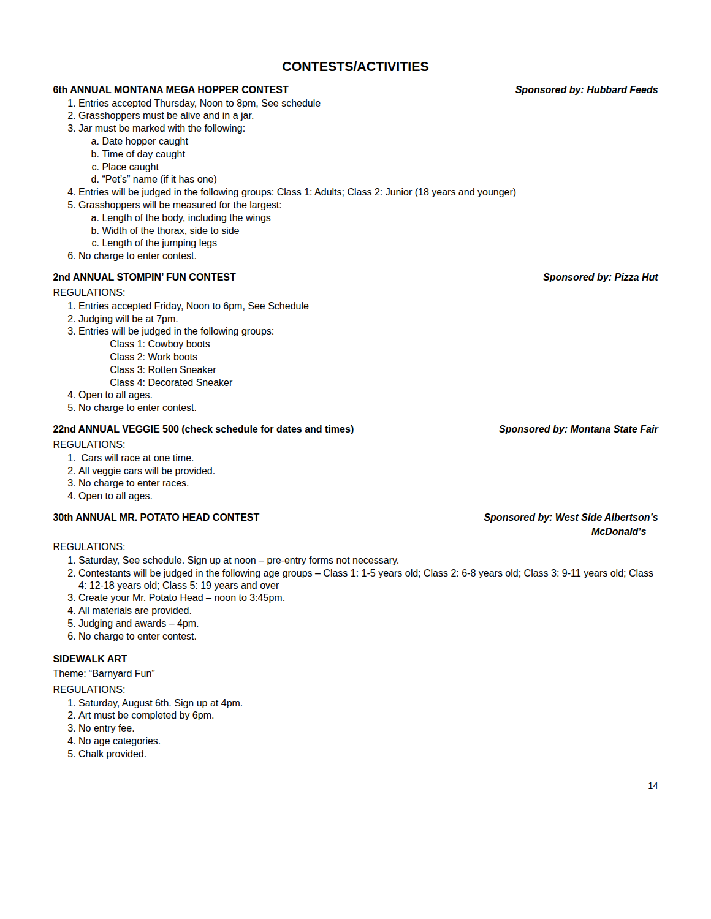CONTESTS/ACTIVITIES
6th ANNUAL MONTANA MEGA HOPPER CONTEST Sponsored by: Hubbard Feeds
Entries accepted Thursday, Noon to 8pm, See schedule
Grasshoppers must be alive and in a jar.
Jar must be marked with the following:
Date hopper caught
Time of day caught
Place caught
“Pet’s” name (if it has one)
Entries will be judged in the following groups: Class 1: Adults; Class 2: Junior (18 years and younger)
Grasshoppers will be measured for the largest:
Length of the body, including the wings
Width of the thorax, side to side
Length of the jumping legs
No charge to enter contest.
2nd ANNUAL STOMPIN’ FUN CONTEST Sponsored by: Pizza Hut
REGULATIONS:
Entries accepted Friday, Noon to 6pm, See Schedule
Judging will be at 7pm.
Entries will be judged in the following groups:
Class 1: Cowboy boots
Class 2: Work boots
Class 3: Rotten Sneaker
Class 4: Decorated Sneaker
Open to all ages.
No charge to enter contest.
22nd ANNUAL VEGGIE 500 (check schedule for dates and times) Sponsored by: Montana State Fair
REGULATIONS:
Cars will race at one time.
All veggie cars will be provided.
No charge to enter races.
Open to all ages.
30th ANNUAL MR. POTATO HEAD CONTEST Sponsored by: West Side Albertson’s
McDonald’s
REGULATIONS:
Saturday, See schedule. Sign up at noon – pre-entry forms not necessary.
Contestants will be judged in the following age groups – Class 1: 1-5 years old; Class 2: 6-8 years old; Class 3: 9-11 years old; Class 4: 12-18 years old; Class 5: 19 years and over
Create your Mr. Potato Head – noon to 3:45pm.
All materials are provided.
Judging and awards – 4pm.
No charge to enter contest.
SIDEWALK ART
Theme: “Barnyard Fun”
REGULATIONS:
Saturday, August 6th. Sign up at 4pm.
Art must be completed by 6pm.
No entry fee.
No age categories.
Chalk provided.
14